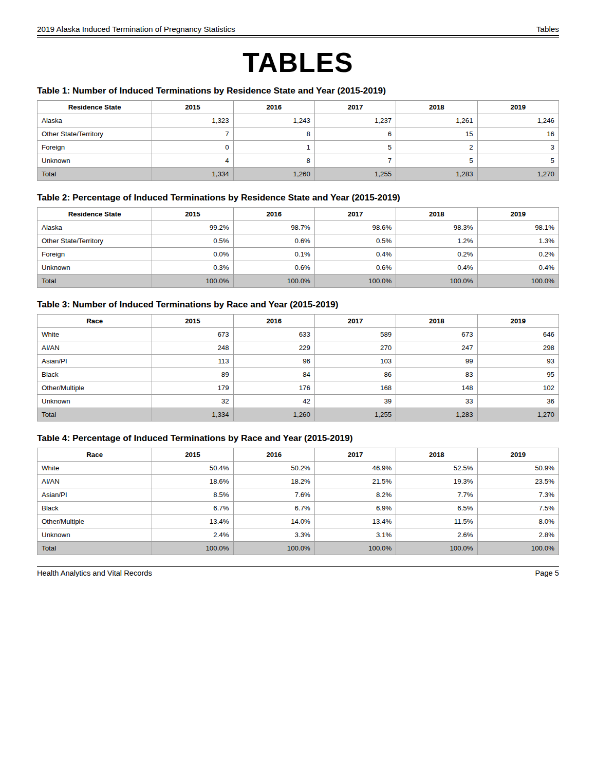2019 Alaska Induced Termination of Pregnancy Statistics
Tables
TABLES
Table 1: Number of Induced Terminations by Residence State and Year (2015-2019)
| Residence State | 2015 | 2016 | 2017 | 2018 | 2019 |
| --- | --- | --- | --- | --- | --- |
| Alaska | 1,323 | 1,243 | 1,237 | 1,261 | 1,246 |
| Other State/Territory | 7 | 8 | 6 | 15 | 16 |
| Foreign | 0 | 1 | 5 | 2 | 3 |
| Unknown | 4 | 8 | 7 | 5 | 5 |
| Total | 1,334 | 1,260 | 1,255 | 1,283 | 1,270 |
Table 2: Percentage of Induced Terminations by Residence State and Year (2015-2019)
| Residence State | 2015 | 2016 | 2017 | 2018 | 2019 |
| --- | --- | --- | --- | --- | --- |
| Alaska | 99.2% | 98.7% | 98.6% | 98.3% | 98.1% |
| Other State/Territory | 0.5% | 0.6% | 0.5% | 1.2% | 1.3% |
| Foreign | 0.0% | 0.1% | 0.4% | 0.2% | 0.2% |
| Unknown | 0.3% | 0.6% | 0.6% | 0.4% | 0.4% |
| Total | 100.0% | 100.0% | 100.0% | 100.0% | 100.0% |
Table 3: Number of Induced Terminations by Race and Year (2015-2019)
| Race | 2015 | 2016 | 2017 | 2018 | 2019 |
| --- | --- | --- | --- | --- | --- |
| White | 673 | 633 | 589 | 673 | 646 |
| AI/AN | 248 | 229 | 270 | 247 | 298 |
| Asian/PI | 113 | 96 | 103 | 99 | 93 |
| Black | 89 | 84 | 86 | 83 | 95 |
| Other/Multiple | 179 | 176 | 168 | 148 | 102 |
| Unknown | 32 | 42 | 39 | 33 | 36 |
| Total | 1,334 | 1,260 | 1,255 | 1,283 | 1,270 |
Table 4: Percentage of Induced Terminations by Race and Year (2015-2019)
| Race | 2015 | 2016 | 2017 | 2018 | 2019 |
| --- | --- | --- | --- | --- | --- |
| White | 50.4% | 50.2% | 46.9% | 52.5% | 50.9% |
| AI/AN | 18.6% | 18.2% | 21.5% | 19.3% | 23.5% |
| Asian/PI | 8.5% | 7.6% | 8.2% | 7.7% | 7.3% |
| Black | 6.7% | 6.7% | 6.9% | 6.5% | 7.5% |
| Other/Multiple | 13.4% | 14.0% | 13.4% | 11.5% | 8.0% |
| Unknown | 2.4% | 3.3% | 3.1% | 2.6% | 2.8% |
| Total | 100.0% | 100.0% | 100.0% | 100.0% | 100.0% |
Health Analytics and Vital Records
Page 5